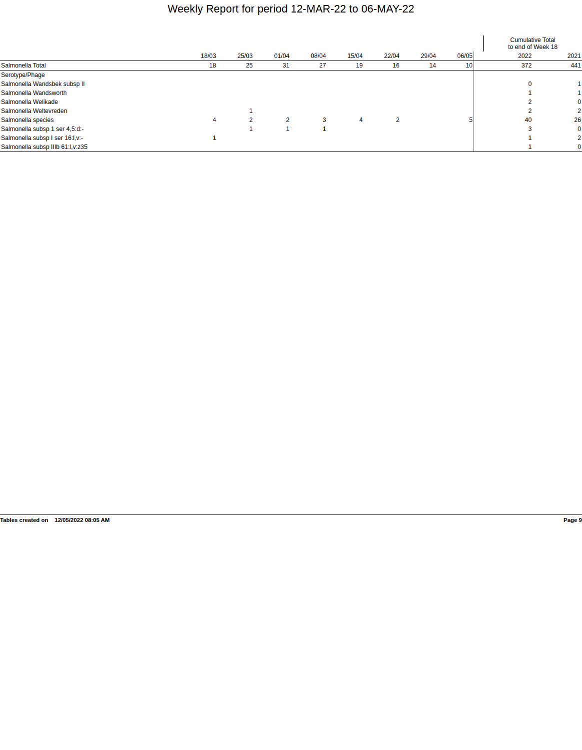Weekly Report for period 12-MAR-22 to 06-MAY-22
| | | | Cumulative Total to end of Week 18 |
| | 18/03 | 25/03 | 01/04 | 08/04 | 15/04 | 22/04 | 29/04 | 06/05 | | 2022 | 2021 |
| Salmonella Total | 18 | 25 | 31 | 27 | 19 | 16 | 14 | 10 | | 372 | 441 |
| Serotype/Phage | | | | |
| Salmonella Wandsbek subsp II | | | | | | | | | | 0 | 1 |
| Salmonella Wandsworth | | | | | | | | | | 1 | 1 |
| Salmonella Welikade | | | | | | | | | | 2 | 0 |
| Salmonella Weltevreden | | 1 | | | | | | | | 2 | 2 |
| Salmonella species | 4 | 2 | 2 | 3 | 4 | 2 | | 5 | | 40 | 26 |
| Salmonella subsp 1 ser 4,5:d:- | | 1 | 1 | 1 | | | | | | 3 | 0 |
| Salmonella subsp I ser 16:l,v:- | 1 | | | | | | | | | 1 | 2 |
| Salmonella subsp IIIb 61:l,v:z35 | | | | | | | | | | 1 | 0 |
Tables created on 12/05/2022 08:05 AM Page 9